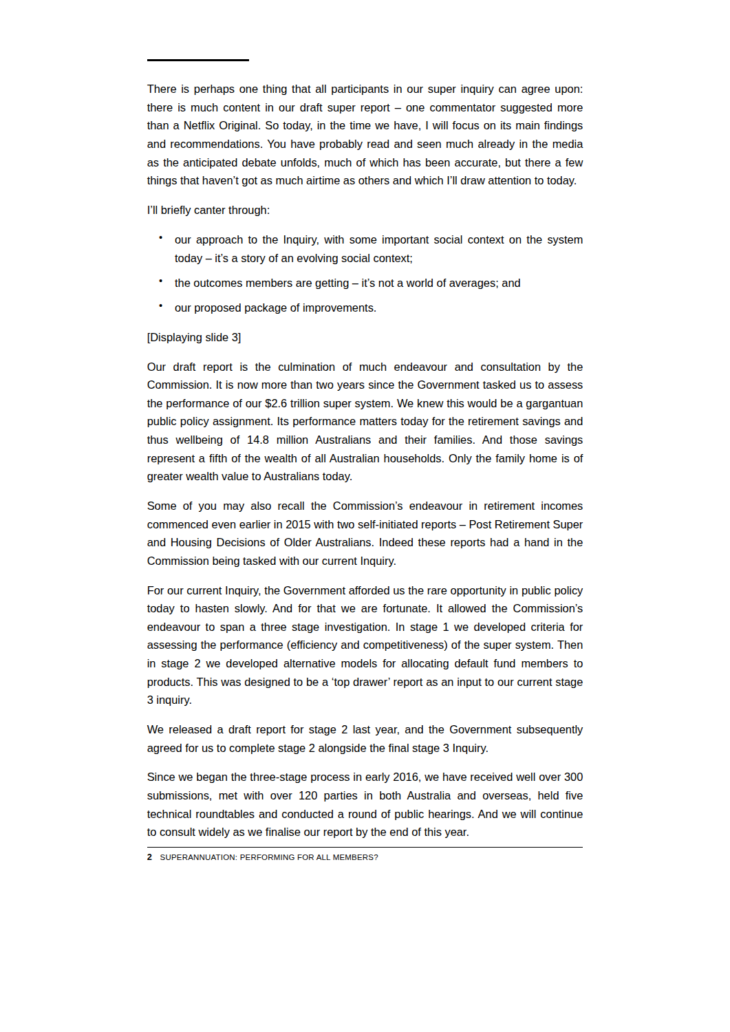There is perhaps one thing that all participants in our super inquiry can agree upon: there is much content in our draft super report – one commentator suggested more than a Netflix Original. So today, in the time we have, I will focus on its main findings and recommendations. You have probably read and seen much already in the media as the anticipated debate unfolds, much of which has been accurate, but there a few things that haven’t got as much airtime as others and which I’ll draw attention to today.
I’ll briefly canter through:
our approach to the Inquiry, with some important social context on the system today – it’s a story of an evolving social context;
the outcomes members are getting – it’s not a world of averages; and
our proposed package of improvements.
[Displaying slide 3]
Our draft report is the culmination of much endeavour and consultation by the Commission. It is now more than two years since the Government tasked us to assess the performance of our $2.6 trillion super system. We knew this would be a gargantuan public policy assignment. Its performance matters today for the retirement savings and thus wellbeing of 14.8 million Australians and their families. And those savings represent a fifth of the wealth of all Australian households. Only the family home is of greater wealth value to Australians today.
Some of you may also recall the Commission’s endeavour in retirement incomes commenced even earlier in 2015 with two self-initiated reports – Post Retirement Super and Housing Decisions of Older Australians. Indeed these reports had a hand in the Commission being tasked with our current Inquiry.
For our current Inquiry, the Government afforded us the rare opportunity in public policy today to hasten slowly. And for that we are fortunate. It allowed the Commission’s endeavour to span a three stage investigation. In stage 1 we developed criteria for assessing the performance (efficiency and competitiveness) of the super system. Then in stage 2 we developed alternative models for allocating default fund members to products. This was designed to be a ‘top drawer’ report as an input to our current stage 3 inquiry.
We released a draft report for stage 2 last year, and the Government subsequently agreed for us to complete stage 2 alongside the final stage 3 Inquiry.
Since we began the three-stage process in early 2016, we have received well over 300 submissions, met with over 120 parties in both Australia and overseas, held five technical roundtables and conducted a round of public hearings. And we will continue to consult widely as we finalise our report by the end of this year.
2 SUPERANNUATION: PERFORMING FOR ALL MEMBERS?